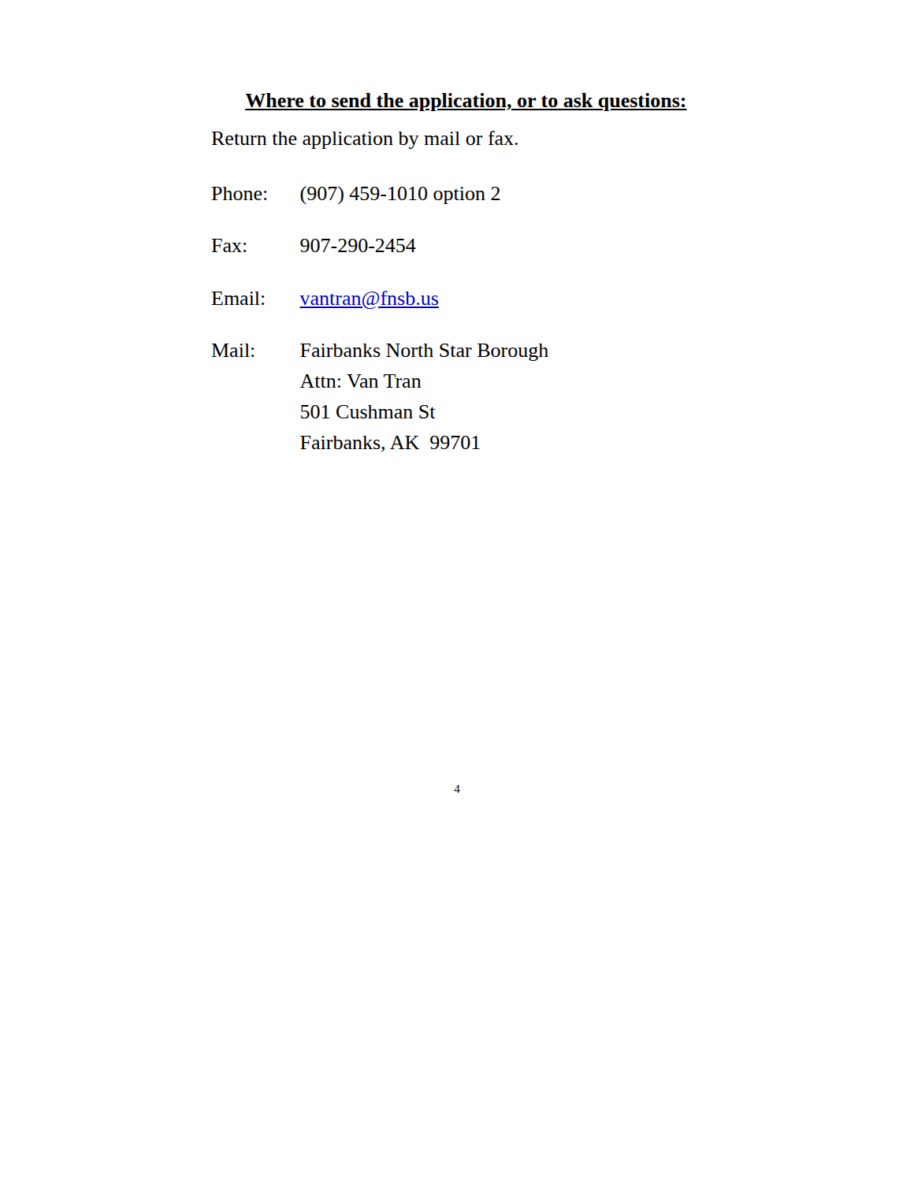Where to send the application, or to ask questions:
Return the application by mail or fax.
| Phone: | (907) 459-1010 option 2 |
| Fax: | 907-290-2454 |
| Email: | vantran@fnsb.us |
| Mail: | Fairbanks North Star Borough Attn: Van Tran 501 Cushman St Fairbanks, AK 99701 |
4